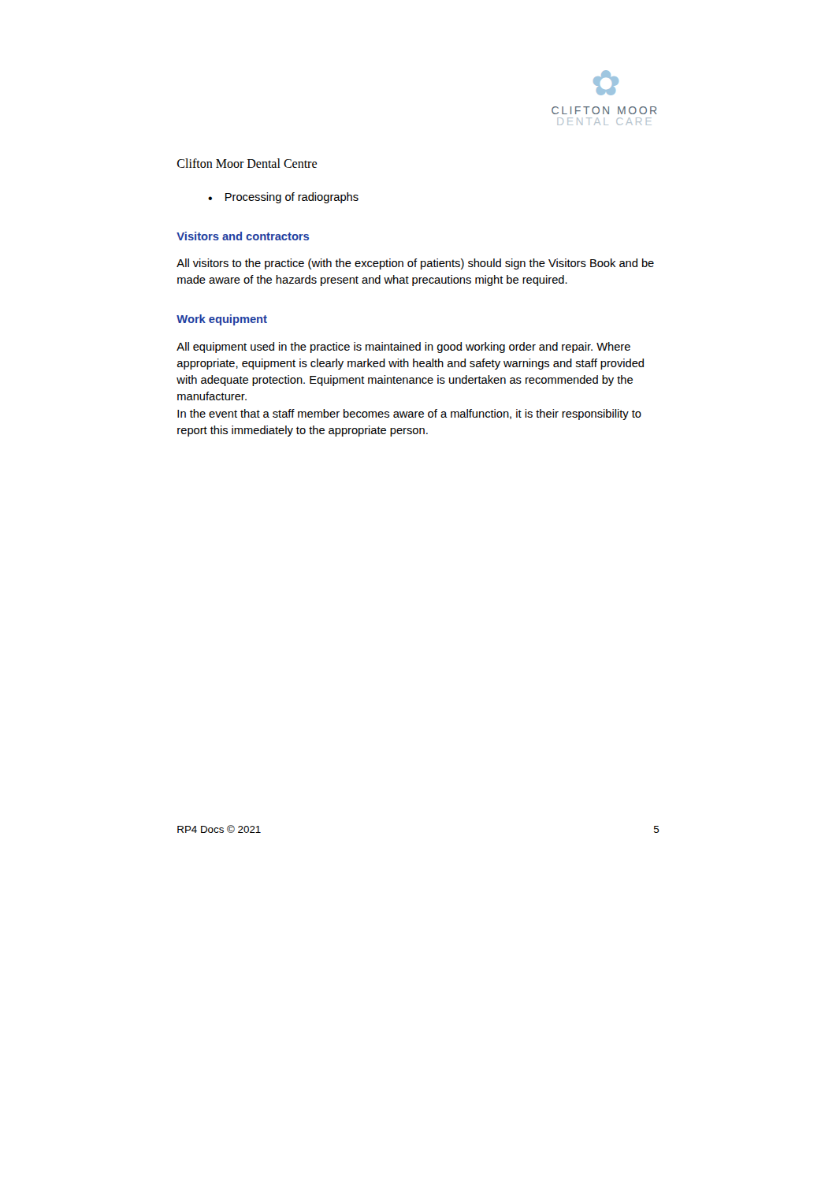✿ CLIFTON MOOR DENTAL CARE
Clifton Moor Dental Centre
Processing of radiographs
Visitors and contractors
All visitors to the practice (with the exception of patients) should sign the Visitors Book and be made aware of the hazards present and what precautions might be required.
Work equipment
All equipment used in the practice is maintained in good working order and repair. Where appropriate, equipment is clearly marked with health and safety warnings and staff provided with adequate protection. Equipment maintenance is undertaken as recommended by the manufacturer.
In the event that a staff member becomes aware of a malfunction, it is their responsibility to report this immediately to the appropriate person.
RP4 Docs © 2021
5